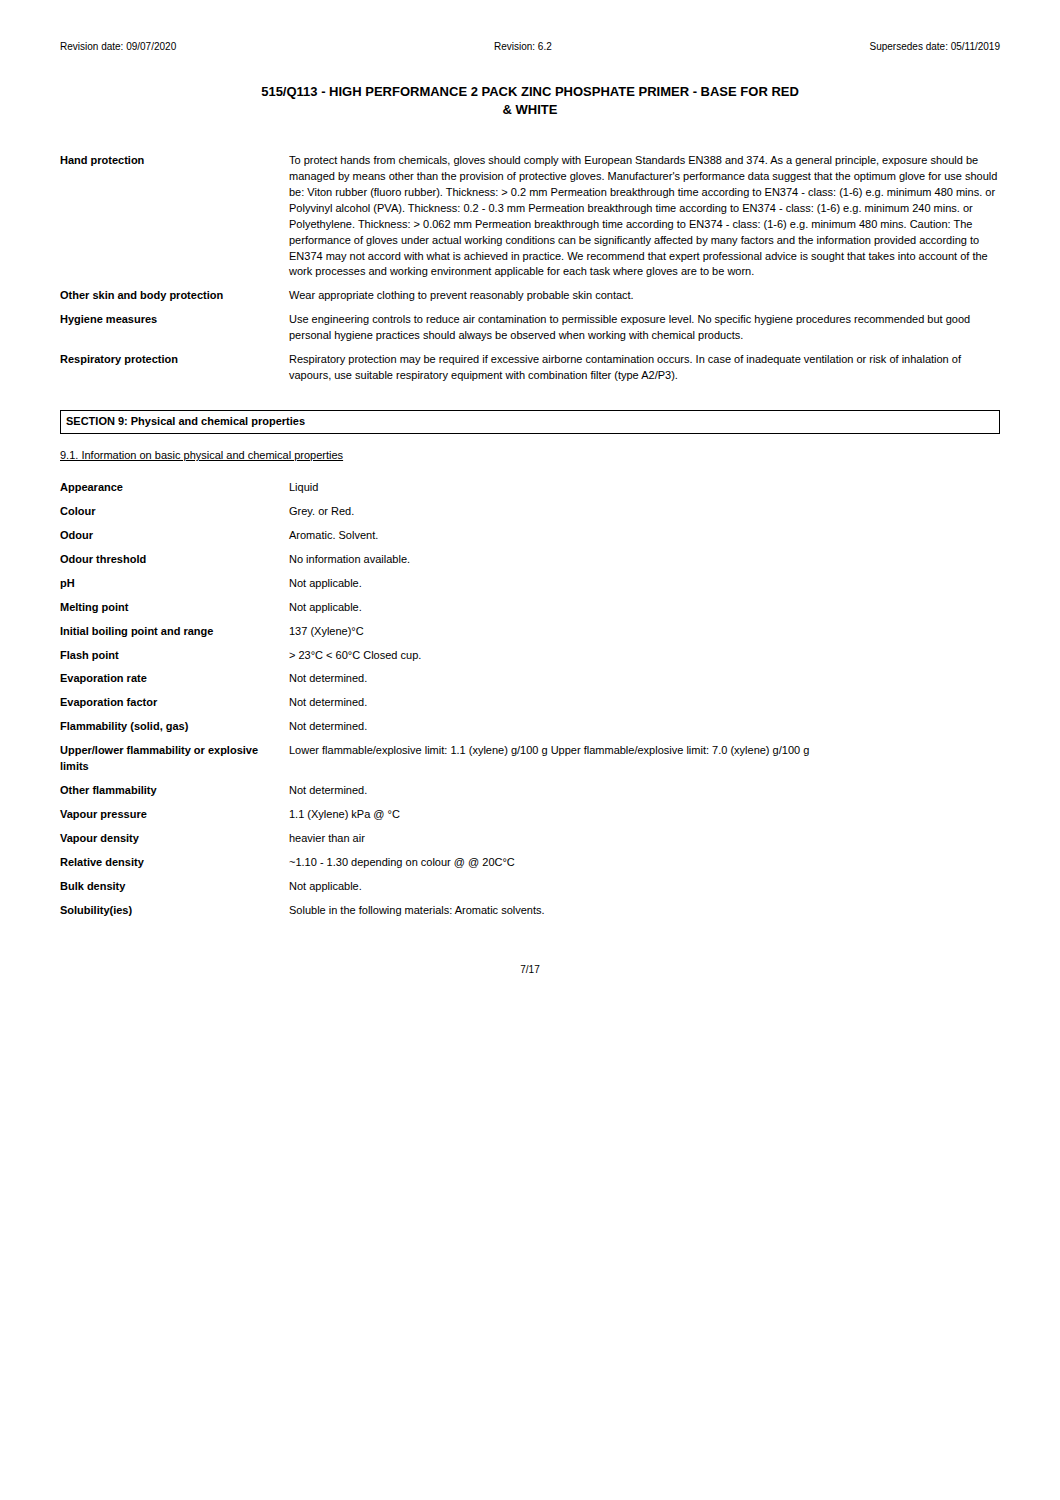Revision date: 09/07/2020 Revision: 6.2 Supersedes date: 05/11/2019
515/Q113 - HIGH PERFORMANCE 2 PACK ZINC PHOSPHATE PRIMER - BASE FOR RED
& WHITE
| Hand protection | To protect hands from chemicals, gloves should comply with European Standards EN388 and 374. As a general principle, exposure should be managed by means other than the provision of protective gloves. Manufacturer's performance data suggest that the optimum glove for use should be: Viton rubber (fluoro rubber). Thickness: > 0.2 mm Permeation breakthrough time according to EN374 - class: (1-6) e.g. minimum 480 mins. or Polyvinyl alcohol (PVA). Thickness: 0.2 - 0.3 mm Permeation breakthrough time according to EN374 - class: (1-6) e.g. minimum 240 mins. or Polyethylene. Thickness: > 0.062 mm Permeation breakthrough time according to EN374 - class: (1-6) e.g. minimum 480 mins. Caution: The performance of gloves under actual working conditions can be significantly affected by many factors and the information provided according to EN374 may not accord with what is achieved in practice. We recommend that expert professional advice is sought that takes into account of the work processes and working environment applicable for each task where gloves are to be worn. |
| Other skin and body protection | Wear appropriate clothing to prevent reasonably probable skin contact. |
| Hygiene measures | Use engineering controls to reduce air contamination to permissible exposure level. No specific hygiene procedures recommended but good personal hygiene practices should always be observed when working with chemical products. |
| Respiratory protection | Respiratory protection may be required if excessive airborne contamination occurs. In case of inadequate ventilation or risk of inhalation of vapours, use suitable respiratory equipment with combination filter (type A2/P3). |
SECTION 9: Physical and chemical properties
9.1. Information on basic physical and chemical properties
| Appearance | Liquid |
| Colour | Grey. or Red. |
| Odour | Aromatic. Solvent. |
| Odour threshold | No information available. |
| pH | Not applicable. |
| Melting point | Not applicable. |
| Initial boiling point and range | 137 (Xylene)°C |
| Flash point | > 23°C < 60°C Closed cup. |
| Evaporation rate | Not determined. |
| Evaporation factor | Not determined. |
| Flammability (solid, gas) | Not determined. |
| Upper/lower flammability or explosive limits | Lower flammable/explosive limit: 1.1 (xylene) g/100 g Upper flammable/explosive limit: 7.0 (xylene) g/100 g |
| Other flammability | Not determined. |
| Vapour pressure | 1.1 (Xylene) kPa @ °C |
| Vapour density | heavier than air |
| Relative density | ~1.10 - 1.30 depending on colour @ @ 20C°C |
| Bulk density | Not applicable. |
| Solubility(ies) | Soluble in the following materials: Aromatic solvents. |
7/17